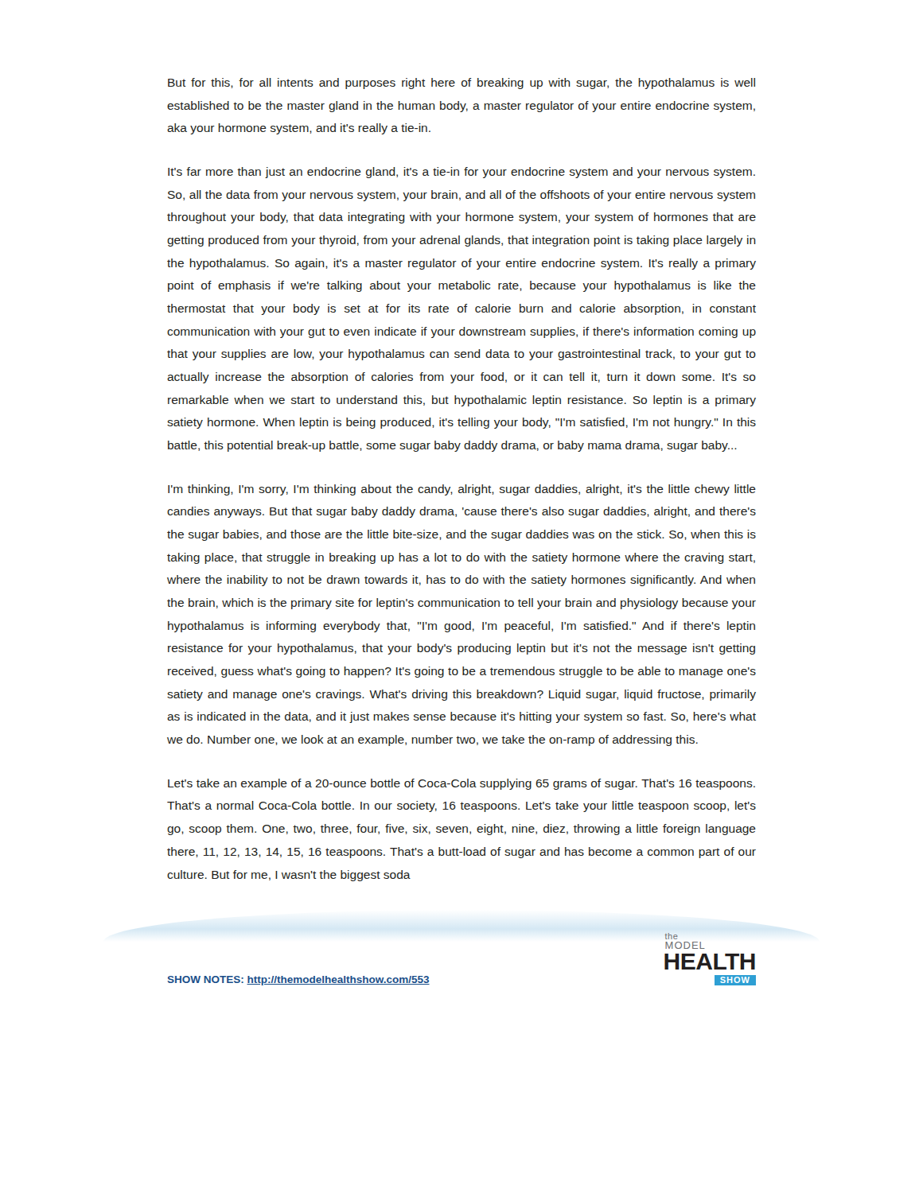But for this, for all intents and purposes right here of breaking up with sugar, the hypothalamus is well established to be the master gland in the human body, a master regulator of your entire endocrine system, aka your hormone system, and it's really a tie-in.
It's far more than just an endocrine gland, it's a tie-in for your endocrine system and your nervous system. So, all the data from your nervous system, your brain, and all of the offshoots of your entire nervous system throughout your body, that data integrating with your hormone system, your system of hormones that are getting produced from your thyroid, from your adrenal glands, that integration point is taking place largely in the hypothalamus. So again, it's a master regulator of your entire endocrine system. It's really a primary point of emphasis if we're talking about your metabolic rate, because your hypothalamus is like the thermostat that your body is set at for its rate of calorie burn and calorie absorption, in constant communication with your gut to even indicate if your downstream supplies, if there's information coming up that your supplies are low, your hypothalamus can send data to your gastrointestinal track, to your gut to actually increase the absorption of calories from your food, or it can tell it, turn it down some. It's so remarkable when we start to understand this, but hypothalamic leptin resistance. So leptin is a primary satiety hormone. When leptin is being produced, it's telling your body, "I'm satisfied, I'm not hungry." In this battle, this potential break-up battle, some sugar baby daddy drama, or baby mama drama, sugar baby...
I'm thinking, I'm sorry, I'm thinking about the candy, alright, sugar daddies, alright, it's the little chewy little candies anyways. But that sugar baby daddy drama, 'cause there's also sugar daddies, alright, and there's the sugar babies, and those are the little bite-size, and the sugar daddies was on the stick. So, when this is taking place, that struggle in breaking up has a lot to do with the satiety hormone where the craving start, where the inability to not be drawn towards it, has to do with the satiety hormones significantly. And when the brain, which is the primary site for leptin's communication to tell your brain and physiology because your hypothalamus is informing everybody that, "I'm good, I'm peaceful, I'm satisfied." And if there's leptin resistance for your hypothalamus, that your body's producing leptin but it's not the message isn't getting received, guess what's going to happen? It's going to be a tremendous struggle to be able to manage one's satiety and manage one's cravings. What's driving this breakdown? Liquid sugar, liquid fructose, primarily as is indicated in the data, and it just makes sense because it's hitting your system so fast. So, here's what we do. Number one, we look at an example, number two, we take the on-ramp of addressing this.
Let's take an example of a 20-ounce bottle of Coca-Cola supplying 65 grams of sugar. That's 16 teaspoons. That's a normal Coca-Cola bottle. In our society, 16 teaspoons. Let's take your little teaspoon scoop, let's go, scoop them. One, two, three, four, five, six, seven, eight, nine, diez, throwing a little foreign language there, 11, 12, 13, 14, 15, 16 teaspoons. That's a butt-load of sugar and has become a common part of our culture. But for me, I wasn't the biggest soda
SHOW NOTES: http://themodelhealthshow.com/553
the MODEL HEALTH SHOW